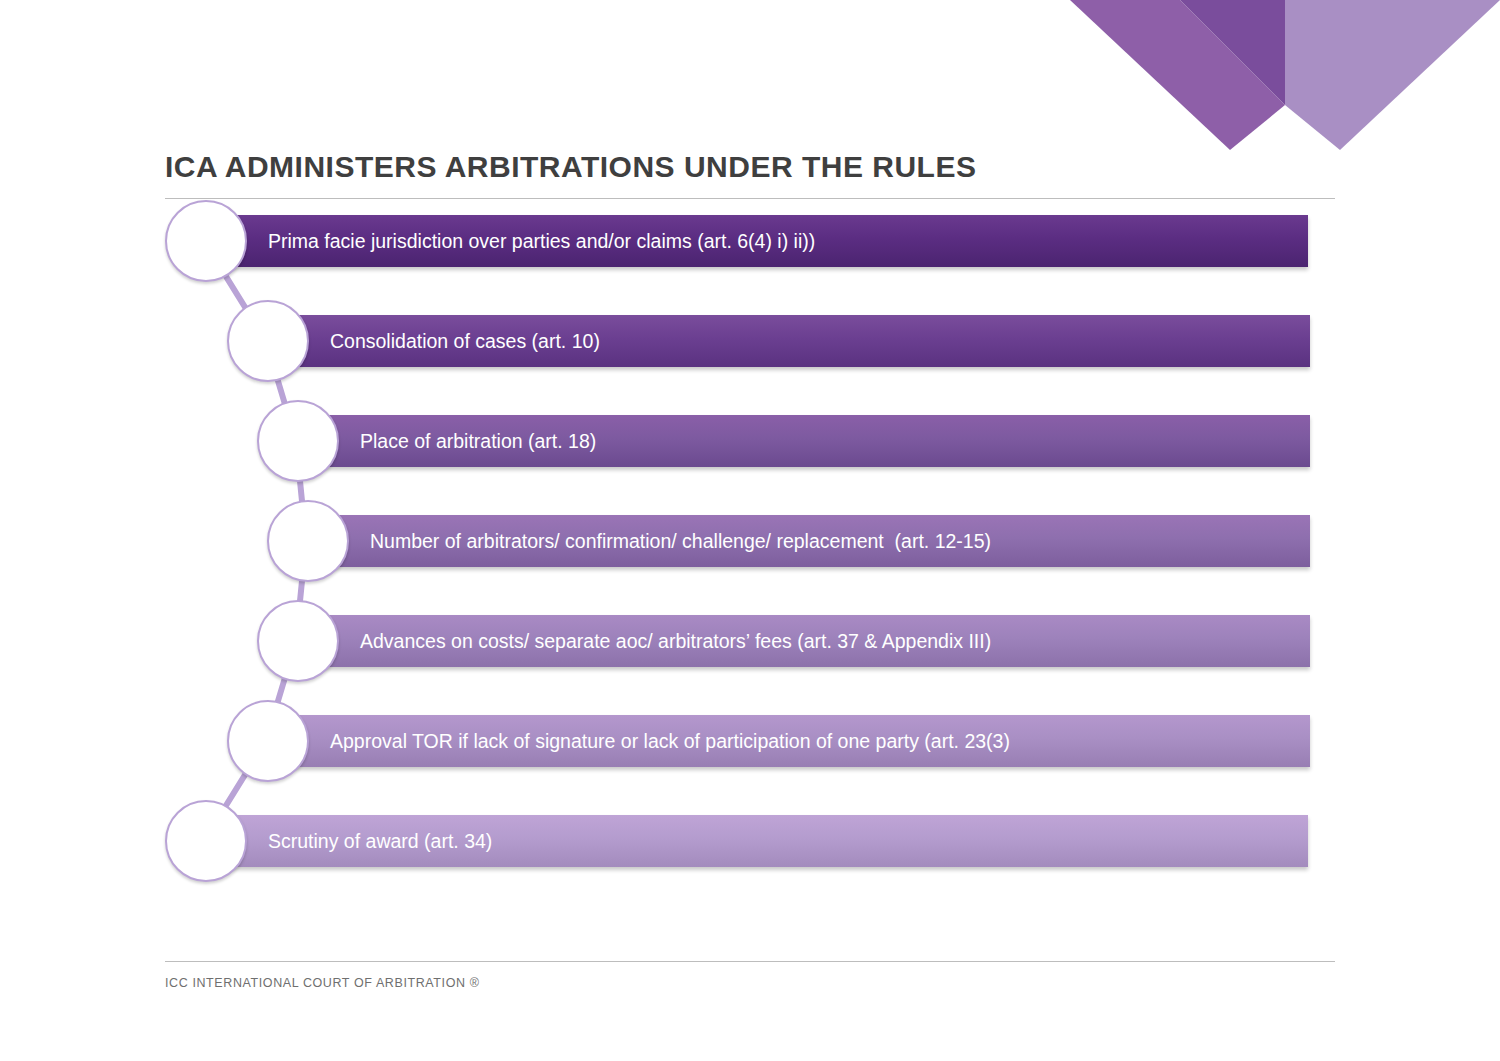ICA ADMINISTERS ARBITRATIONS UNDER THE RULES
Prima facie jurisdiction over parties and/or claims (art. 6(4) i) ii))
Consolidation of cases (art. 10)
Place of arbitration (art. 18)
Number of arbitrators/ confirmation/ challenge/ replacement (art. 12-15)
Advances on costs/ separate aoc/ arbitrators’ fees (art. 37 & Appendix III)
Approval TOR if lack of signature or lack of participation of one party (art. 23(3)
Scrutiny of award (art. 34)
ICC INTERNATIONAL COURT OF ARBITRATION ®